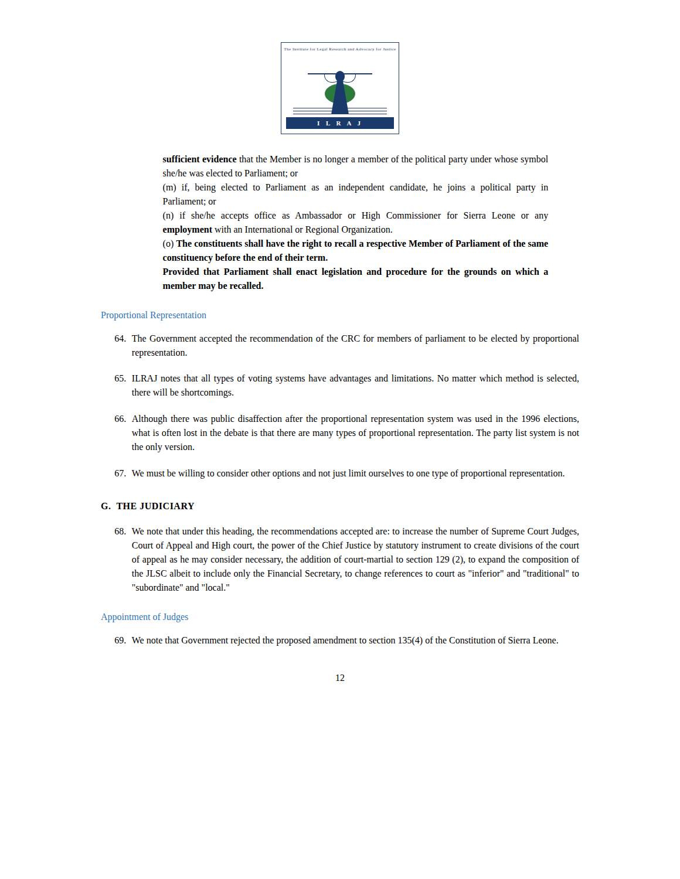The Institute for Legal Research and Advocacy for Justice
I L R A J
sufficient evidence that the Member is no longer a member of the political party under whose symbol she/he was elected to Parliament; or
(m) if, being elected to Parliament as an independent candidate, he joins a political party in Parliament; or
(n) if she/he accepts office as Ambassador or High Commissioner for Sierra Leone or any employment with an International or Regional Organization.
(o) The constituents shall have the right to recall a respective Member of Parliament of the same constituency before the end of their term.
Provided that Parliament shall enact legislation and procedure for the grounds on which a member may be recalled.
Proportional Representation
The Government accepted the recommendation of the CRC for members of parliament to be elected by proportional representation.
ILRAJ notes that all types of voting systems have advantages and limitations. No matter which method is selected, there will be shortcomings.
Although there was public disaffection after the proportional representation system was used in the 1996 elections, what is often lost in the debate is that there are many types of proportional representation. The party list system is not the only version.
We must be willing to consider other options and not just limit ourselves to one type of proportional representation.
G. THE JUDICIARY
We note that under this heading, the recommendations accepted are: to increase the number of Supreme Court Judges, Court of Appeal and High court, the power of the Chief Justice by statutory instrument to create divisions of the court of appeal as he may consider necessary, the addition of court-martial to section 129 (2), to expand the composition of the JLSC albeit to include only the Financial Secretary, to change references to court as "inferior" and "traditional" to "subordinate" and "local."
Appointment of Judges
We note that Government rejected the proposed amendment to section 135(4) of the Constitution of Sierra Leone.
12